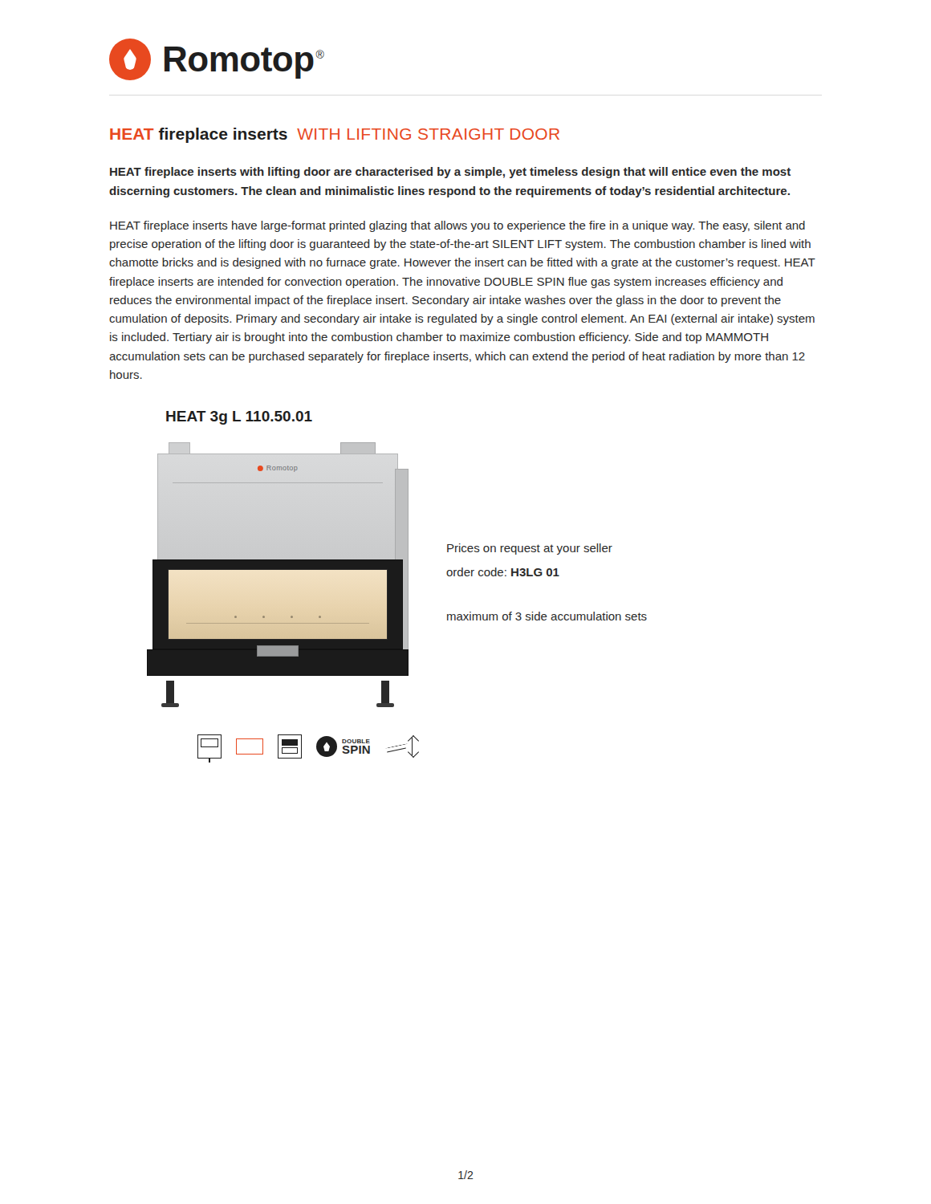Romotop®
HEAT fireplace inserts WITH LIFTING STRAIGHT DOOR
HEAT fireplace inserts with lifting door are characterised by a simple, yet timeless design that will entice even the most discerning customers. The clean and minimalistic lines respond to the requirements of today’s residential architecture.
HEAT fireplace inserts have large-format printed glazing that allows you to experience the fire in a unique way. The easy, silent and precise operation of the lifting door is guaranteed by the state-of-the-art SILENT LIFT system. The combustion chamber is lined with chamotte bricks and is designed with no furnace grate. However the insert can be fitted with a grate at the customer’s request. HEAT fireplace inserts are intended for convection operation. The innovative DOUBLE SPIN flue gas system increases efficiency and reduces the environmental impact of the fireplace insert. Secondary air intake washes over the glass in the door to prevent the cumulation of deposits. Primary and secondary air intake is regulated by a single control element. An EAI (external air intake) system is included. Tertiary air is brought into the combustion chamber to maximize combustion efficiency. Side and top MAMMOTH accumulation sets can be purchased separately for fireplace inserts, which can extend the period of heat radiation by more than 12 hours.
HEAT 3g L 110.50.01
Romotop
Prices on request at your seller
order code: H3LG 01
maximum of 3 side accumulation sets
DOUBLE SPIN
1/2